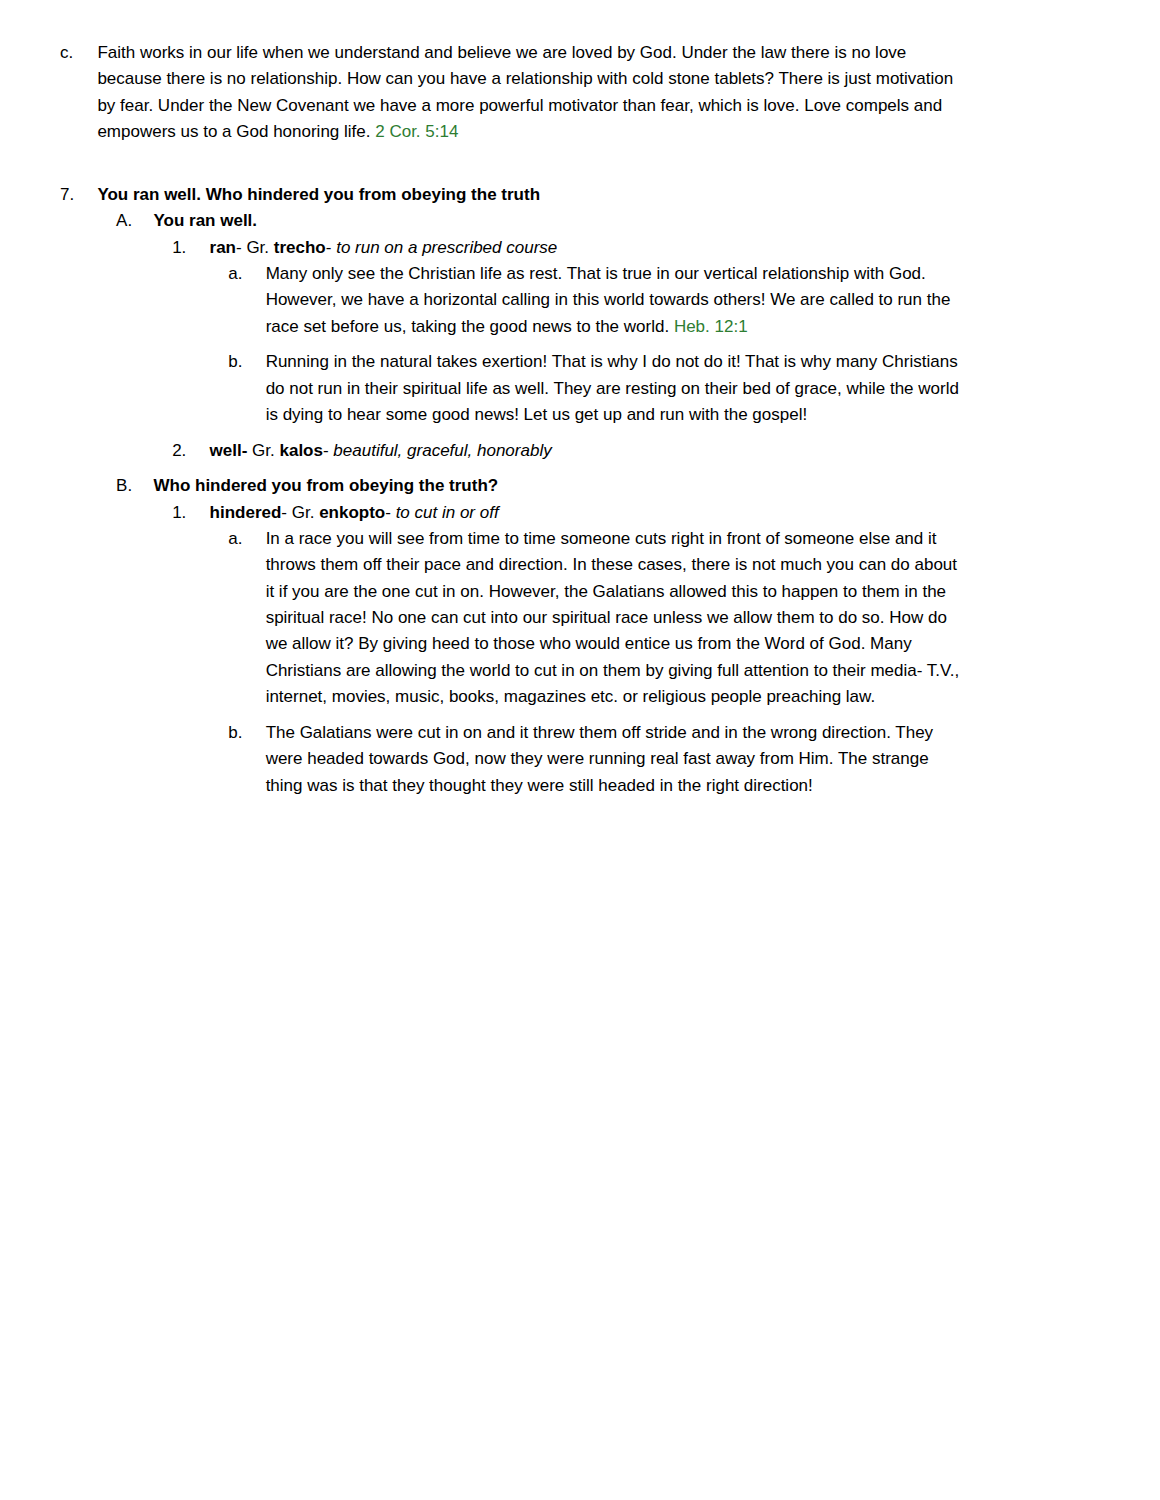c. Faith works in our life when we understand and believe we are loved by God. Under the law there is no love because there is no relationship. How can you have a relationship with cold stone tablets? There is just motivation by fear. Under the New Covenant we have a more powerful motivator than fear, which is love. Love compels and empowers us to a God honoring life. 2 Cor. 5:14
7. You ran well. Who hindered you from obeying the truth
A. You ran well.
1. ran- Gr. trecho- to run on a prescribed course
a. Many only see the Christian life as rest. That is true in our vertical relationship with God. However, we have a horizontal calling in this world towards others! We are called to run the race set before us, taking the good news to the world. Heb. 12:1
b. Running in the natural takes exertion! That is why I do not do it! That is why many Christians do not run in their spiritual life as well. They are resting on their bed of grace, while the world is dying to hear some good news! Let us get up and run with the gospel!
2. well- Gr. kalos- beautiful, graceful, honorably
B. Who hindered you from obeying the truth?
1. hindered- Gr. enkopto- to cut in or off
a. In a race you will see from time to time someone cuts right in front of someone else and it throws them off their pace and direction. In these cases, there is not much you can do about it if you are the one cut in on. However, the Galatians allowed this to happen to them in the spiritual race! No one can cut into our spiritual race unless we allow them to do so. How do we allow it? By giving heed to those who would entice us from the Word of God. Many Christians are allowing the world to cut in on them by giving full attention to their media- T.V., internet, movies, music, books, magazines etc. or religious people preaching law.
b. The Galatians were cut in on and it threw them off stride and in the wrong direction. They were headed towards God, now they were running real fast away from Him. The strange thing was is that they thought they were still headed in the right direction!